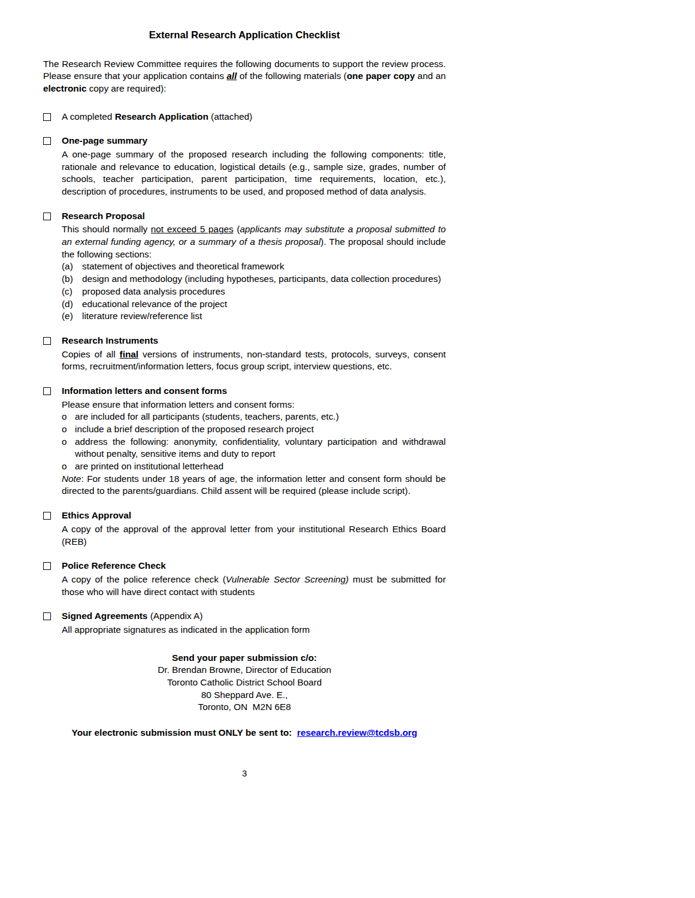External Research Application Checklist
The Research Review Committee requires the following documents to support the review process. Please ensure that your application contains all of the following materials (one paper copy and an electronic copy are required):
A completed Research Application (attached)
One-page summary
A one-page summary of the proposed research including the following components: title, rationale and relevance to education, logistical details (e.g., sample size, grades, number of schools, teacher participation, parent participation, time requirements, location, etc.), description of procedures, instruments to be used, and proposed method of data analysis.
Research Proposal
This should normally not exceed 5 pages (applicants may substitute a proposal submitted to an external funding agency, or a summary of a thesis proposal). The proposal should include the following sections:
(a) statement of objectives and theoretical framework
(b) design and methodology (including hypotheses, participants, data collection procedures)
(c) proposed data analysis procedures
(d) educational relevance of the project
(e) literature review/reference list
Research Instruments
Copies of all final versions of instruments, non-standard tests, protocols, surveys, consent forms, recruitment/information letters, focus group script, interview questions, etc.
Information letters and consent forms
Please ensure that information letters and consent forms:
oare included for all participants (students, teachers, parents, etc.)
oinclude a brief description of the proposed research project
oaddress the following: anonymity, confidentiality, voluntary participation and withdrawal without penalty, sensitive items and duty to report
oare printed on institutional letterhead
Note: For students under 18 years of age, the information letter and consent form should be directed to the parents/guardians. Child assent will be required (please include script).
Ethics Approval
A copy of the approval of the approval letter from your institutional Research Ethics Board (REB)
Police Reference Check
A copy of the police reference check (Vulnerable Sector Screening) must be submitted for those who will have direct contact with students
Signed Agreements (Appendix A)
All appropriate signatures as indicated in the application form
Send your paper submission c/o:
Dr. Brendan Browne, Director of Education
Toronto Catholic District School Board
80 Sheppard Ave. E.,
Toronto, ON M2N 6E8
Your electronic submission must ONLY be sent to: research.review@tcdsb.org
3